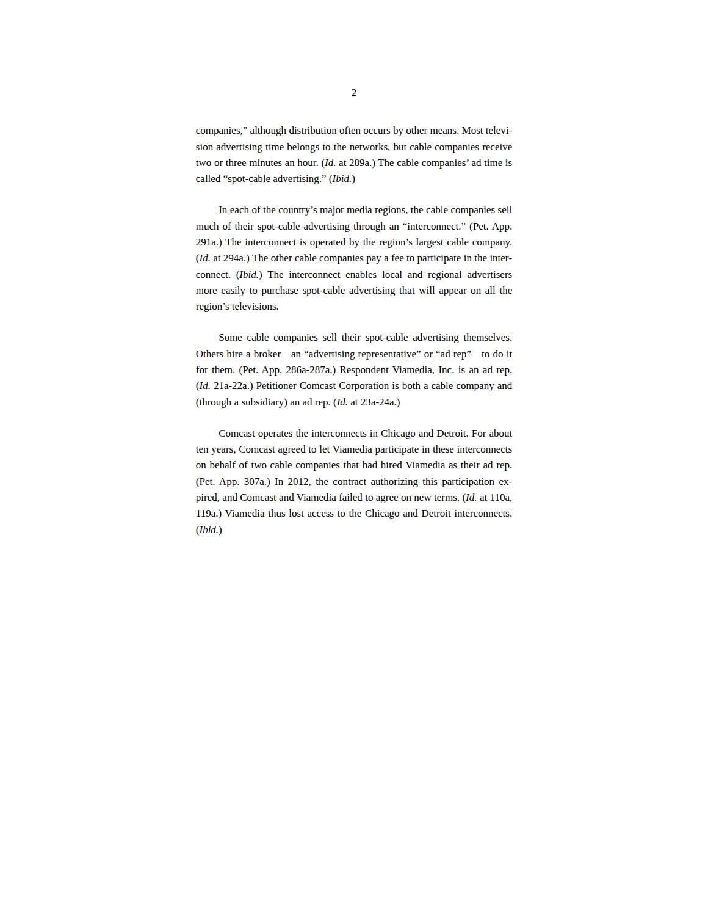2
companies,” although distribution often occurs by other means. Most television advertising time belongs to the networks, but cable companies receive two or three minutes an hour. (Id. at 289a.) The cable companies’ ad time is called “spot-cable advertising.” (Ibid.)
In each of the country’s major media regions, the cable companies sell much of their spot-cable advertising through an “interconnect.” (Pet. App. 291a.) The interconnect is operated by the region’s largest cable company. (Id. at 294a.) The other cable companies pay a fee to participate in the interconnect. (Ibid.) The interconnect enables local and regional advertisers more easily to purchase spot-cable advertising that will appear on all the region’s televisions.
Some cable companies sell their spot-cable advertising themselves. Others hire a broker—an “advertising representative” or “ad rep”—to do it for them. (Pet. App. 286a-287a.) Respondent Viamedia, Inc. is an ad rep. (Id. 21a-22a.) Petitioner Comcast Corporation is both a cable company and (through a subsidiary) an ad rep. (Id. at 23a-24a.)
Comcast operates the interconnects in Chicago and Detroit. For about ten years, Comcast agreed to let Viamedia participate in these interconnects on behalf of two cable companies that had hired Viamedia as their ad rep. (Pet. App. 307a.) In 2012, the contract authorizing this participation expired, and Comcast and Viamedia failed to agree on new terms. (Id. at 110a, 119a.) Viamedia thus lost access to the Chicago and Detroit interconnects. (Ibid.)